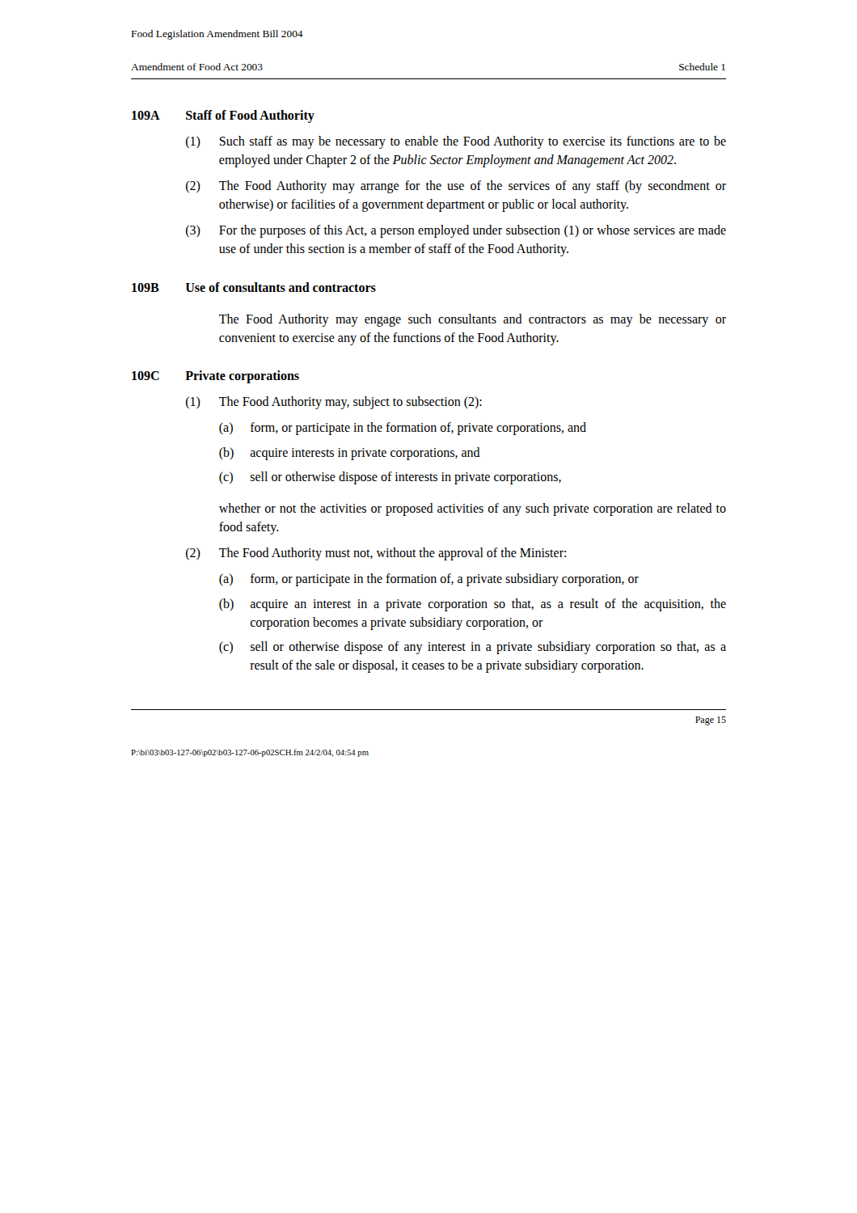Food Legislation Amendment Bill 2004
Amendment of Food Act 2003 Schedule 1
109A Staff of Food Authority
(1) Such staff as may be necessary to enable the Food Authority to exercise its functions are to be employed under Chapter 2 of the Public Sector Employment and Management Act 2002.
(2) The Food Authority may arrange for the use of the services of any staff (by secondment or otherwise) or facilities of a government department or public or local authority.
(3) For the purposes of this Act, a person employed under subsection (1) or whose services are made use of under this section is a member of staff of the Food Authority.
109B Use of consultants and contractors
The Food Authority may engage such consultants and contractors as may be necessary or convenient to exercise any of the functions of the Food Authority.
109C Private corporations
(1) The Food Authority may, subject to subsection (2):
(a) form, or participate in the formation of, private corporations, and
(b) acquire interests in private corporations, and
(c) sell or otherwise dispose of interests in private corporations,
whether or not the activities or proposed activities of any such private corporation are related to food safety.
(2) The Food Authority must not, without the approval of the Minister:
(a) form, or participate in the formation of, a private subsidiary corporation, or
(b) acquire an interest in a private corporation so that, as a result of the acquisition, the corporation becomes a private subsidiary corporation, or
(c) sell or otherwise dispose of any interest in a private subsidiary corporation so that, as a result of the sale or disposal, it ceases to be a private subsidiary corporation.
Page 15
P:\bi\03\b03-127-06\p02\b03-127-06-p02SCH.fm 24/2/04, 04:54 pm